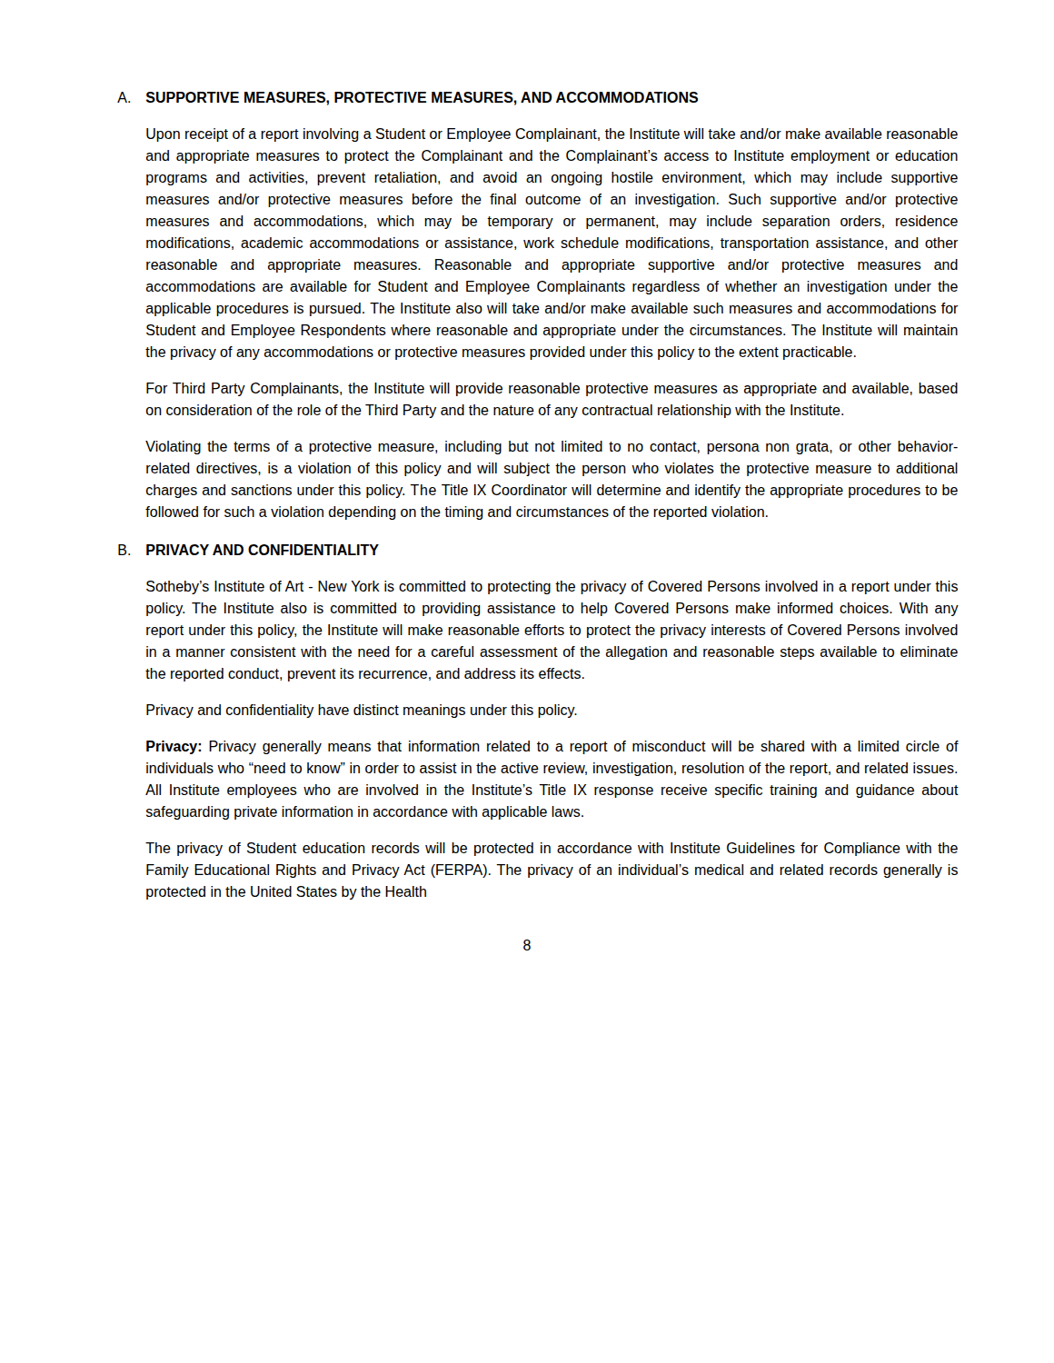Supportive Measures, Protective Measures, and Accommodations
Upon receipt of a report involving a Student or Employee Complainant, the Institute will take and/or make available reasonable and appropriate measures to protect the Complainant and the Complainant’s access to Institute employment or education programs and activities, prevent retaliation, and avoid an ongoing hostile environment, which may include supportive measures and/or protective measures before the final outcome of an investigation. Such supportive and/or protective measures and accommodations, which may be temporary or permanent, may include separation orders, residence modifications, academic accommodations or assistance, work schedule modifications, transportation assistance, and other reasonable and appropriate measures. Reasonable and appropriate supportive and/or protective measures and accommodations are available for Student and Employee Complainants regardless of whether an investigation under the applicable procedures is pursued. The Institute also will take and/or make available such measures and accommodations for Student and Employee Respondents where reasonable and appropriate under the circumstances. The Institute will maintain the privacy of any accommodations or protective measures provided under this policy to the extent practicable.
For Third Party Complainants, the Institute will provide reasonable protective measures as appropriate and available, based on consideration of the role of the Third Party and the nature of any contractual relationship with the Institute.
Violating the terms of a protective measure, including but not limited to no contact, persona non grata, or other behavior-related directives, is a violation of this policy and will subject the person who violates the protective measure to additional charges and sanctions under this policy. The Title IX Coordinator will determine and identify the appropriate procedures to be followed for such a violation depending on the timing and circumstances of the reported violation.
Privacy and Confidentiality
Sotheby’s Institute of Art - New York is committed to protecting the privacy of Covered Persons involved in a report under this policy. The Institute also is committed to providing assistance to help Covered Persons make informed choices. With any report under this policy, the Institute will make reasonable efforts to protect the privacy interests of Covered Persons involved in a manner consistent with the need for a careful assessment of the allegation and reasonable steps available to eliminate the reported conduct, prevent its recurrence, and address its effects.
Privacy and confidentiality have distinct meanings under this policy.
Privacy: Privacy generally means that information related to a report of misconduct will be shared with a limited circle of individuals who “need to know” in order to assist in the active review, investigation, resolution of the report, and related issues. All Institute employees who are involved in the Institute’s Title IX response receive specific training and guidance about safeguarding private information in accordance with applicable laws.
The privacy of Student education records will be protected in accordance with Institute Guidelines for Compliance with the Family Educational Rights and Privacy Act (FERPA). The privacy of an individual’s medical and related records generally is protected in the United States by the Health
8